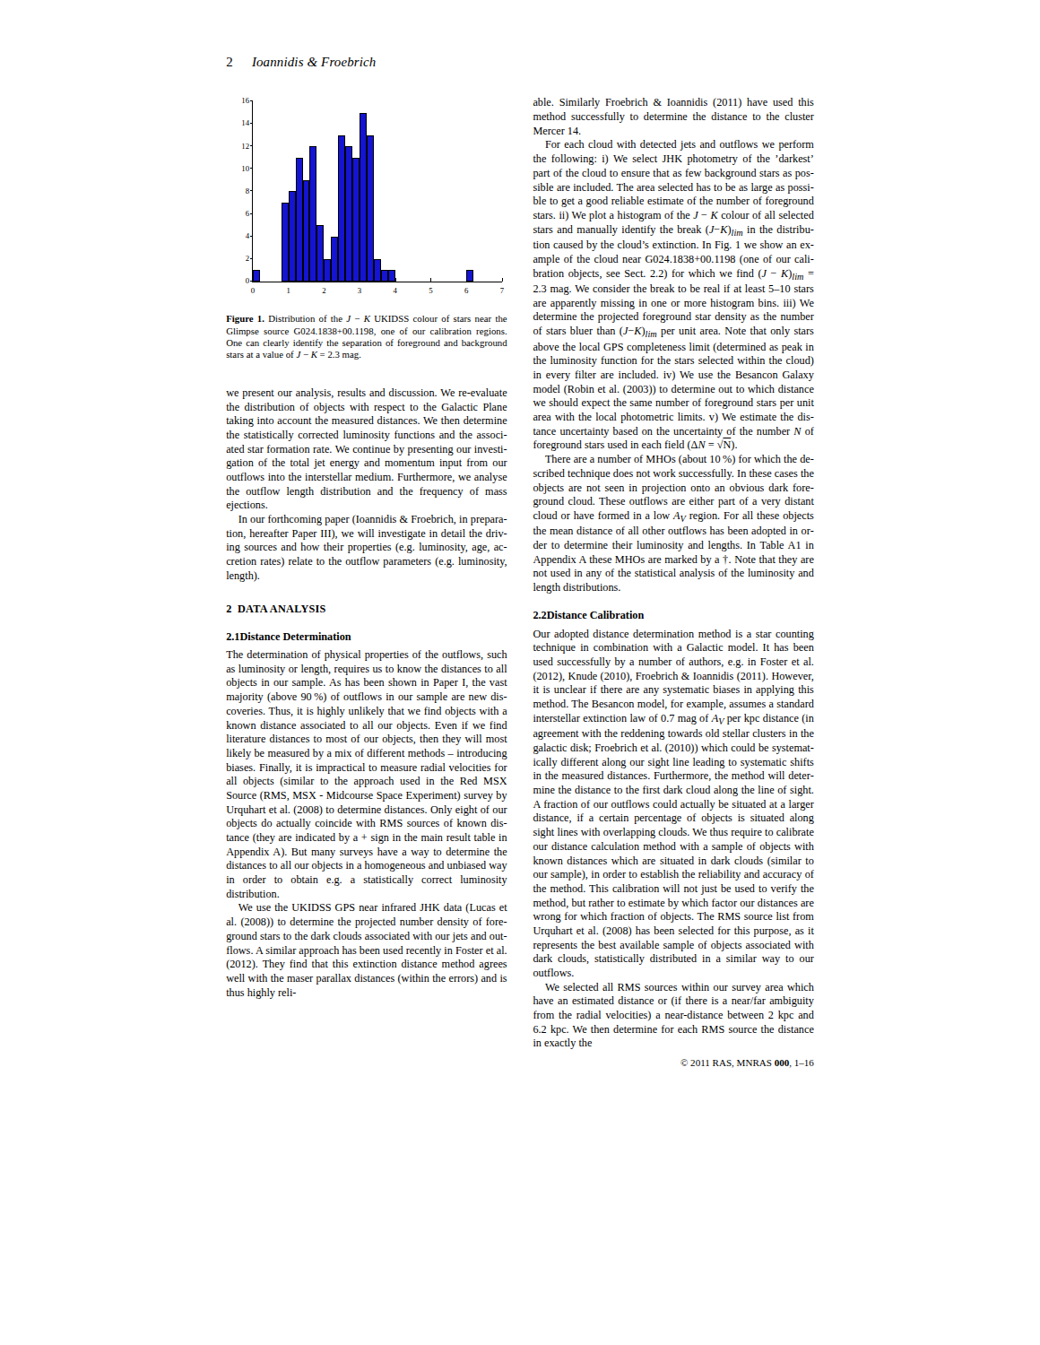2 Ioannidis & Froebrich
0
2
4
6
8
10
12
14
16
0
1
2
3
4
5
6
7
Figure 1. Distribution of the J − K UKIDSS colour of stars near the Glimpse source G024.1838+00.1198, one of our calibration regions. One can clearly identify the separation of foreground and background stars at a value of J − K = 2.3 mag.
we present our analysis, results and discussion. We re-evaluate the distribution of objects with respect to the Galactic Plane taking into account the measured distances. We then determine the statistically corrected luminosity functions and the associated star formation rate. We continue by presenting our investigation of the total jet energy and momentum input from our outflows into the interstellar medium. Furthermore, we analyse the outflow length distribution and the frequency of mass ejections.
In our forthcoming paper (Ioannidis & Froebrich, in preparation, hereafter Paper III), we will investigate in detail the driving sources and how their properties (e.g. luminosity, age, accretion rates) relate to the outflow parameters (e.g. luminosity, length).
2 DATA ANALYSIS
2.1 Distance Determination
The determination of physical properties of the outflows, such as luminosity or length, requires us to know the distances to all objects in our sample. As has been shown in Paper I, the vast majority (above 90 %) of outflows in our sample are new discoveries. Thus, it is highly unlikely that we find objects with a known distance associated to all our objects. Even if we find literature distances to most of our objects, then they will most likely be measured by a mix of different methods – introducing biases. Finally, it is impractical to measure radial velocities for all objects (similar to the approach used in the Red MSX Source (RMS, MSX - Midcourse Space Experiment) survey by Urquhart et al. (2008) to determine distances. Only eight of our objects do actually coincide with RMS sources of known distance (they are indicated by a + sign in the main result table in Appendix A). But many surveys have a way to determine the distances to all our objects in a homogeneous and unbiased way in order to obtain e.g. a statistically correct luminosity distribution.
We use the UKIDSS GPS near infrared JHK data (Lucas et al. (2008)) to determine the projected number density of foreground stars to the dark clouds associated with our jets and outflows. A similar approach has been used recently in Foster et al. (2012). They find that this extinction distance method agrees well with the maser parallax distances (within the errors) and is thus highly reli-
able. Similarly Froebrich & Ioannidis (2011) have used this method successfully to determine the distance to the cluster Mercer 14.
For each cloud with detected jets and outflows we perform the following: i) We select JHK photometry of the ’darkest’ part of the cloud to ensure that as few background stars as possible are included. The area selected has to be as large as possible to get a good reliable estimate of the number of foreground stars. ii) We plot a histogram of the J − K colour of all selected stars and manually identify the break (J−K)lim in the distribution caused by the cloud’s extinction. In Fig. 1 we show an example of the cloud near G024.1838+00.1198 (one of our calibration objects, see Sect. 2.2) for which we find (J − K)lim = 2.3 mag. We consider the break to be real if at least 5–10 stars are apparently missing in one or more histogram bins. iii) We determine the projected foreground star density as the number of stars bluer than (J−K)lim per unit area. Note that only stars above the local GPS completeness limit (determined as peak in the luminosity function for the stars selected within the cloud) in every filter are included. iv) We use the Besancon Galaxy model (Robin et al. (2003)) to determine out to which distance we should expect the same number of foreground stars per unit area with the local photometric limits. v) We estimate the distance uncertainty based on the uncertainty of the number N of foreground stars used in each field (ΔN = √N).
There are a number of MHOs (about 10 %) for which the described technique does not work successfully. In these cases the objects are not seen in projection onto an obvious dark foreground cloud. These outflows are either part of a very distant cloud or have formed in a low AV region. For all these objects the mean distance of all other outflows has been adopted in order to determine their luminosity and lengths. In Table A1 in Appendix A these MHOs are marked by a †. Note that they are not used in any of the statistical analysis of the luminosity and length distributions.
2.2 Distance Calibration
Our adopted distance determination method is a star counting technique in combination with a Galactic model. It has been used successfully by a number of authors, e.g. in Foster et al. (2012), Knude (2010), Froebrich & Ioannidis (2011). However, it is unclear if there are any systematic biases in applying this method. The Besancon model, for example, assumes a standard interstellar extinction law of 0.7 mag of AV per kpc distance (in agreement with the reddening towards old stellar clusters in the galactic disk; Froebrich et al. (2010)) which could be systematically different along our sight line leading to systematic shifts in the measured distances. Furthermore, the method will determine the distance to the first dark cloud along the line of sight. A fraction of our outflows could actually be situated at a larger distance, if a certain percentage of objects is situated along sight lines with overlapping clouds. We thus require to calibrate our distance calculation method with a sample of objects with known distances which are situated in dark clouds (similar to our sample), in order to establish the reliability and accuracy of the method. This calibration will not just be used to verify the method, but rather to estimate by which factor our distances are wrong for which fraction of objects. The RMS source list from Urquhart et al. (2008) has been selected for this purpose, as it represents the best available sample of objects associated with dark clouds, statistically distributed in a similar way to our outflows.
We selected all RMS sources within our survey area which have an estimated distance or (if there is a near/far ambiguity from the radial velocities) a near-distance between 2 kpc and 6.2 kpc. We then determine for each RMS source the distance in exactly the
© 2011 RAS, MNRAS 000, 1–16